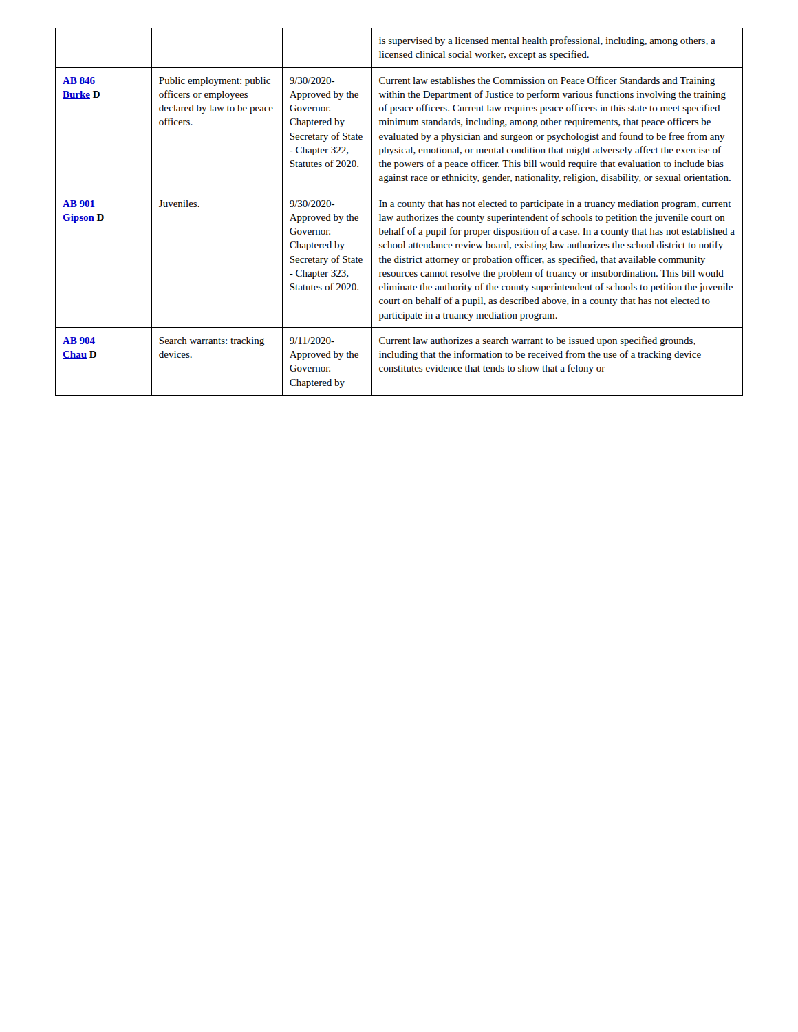| | | | is supervised by a licensed mental health professional, including, among others, a licensed clinical social worker, except as specified. |
| AB 846 Burke D | Public employment: public officers or employees declared by law to be peace officers. | 9/30/2020-Approved by the Governor. Chaptered by Secretary of State - Chapter 322, Statutes of 2020. | Current law establishes the Commission on Peace Officer Standards and Training within the Department of Justice to perform various functions involving the training of peace officers. Current law requires peace officers in this state to meet specified minimum standards, including, among other requirements, that peace officers be evaluated by a physician and surgeon or psychologist and found to be free from any physical, emotional, or mental condition that might adversely affect the exercise of the powers of a peace officer. This bill would require that evaluation to include bias against race or ethnicity, gender, nationality, religion, disability, or sexual orientation. |
| AB 901 Gipson D | Juveniles. | 9/30/2020-Approved by the Governor. Chaptered by Secretary of State - Chapter 323, Statutes of 2020. | In a county that has not elected to participate in a truancy mediation program, current law authorizes the county superintendent of schools to petition the juvenile court on behalf of a pupil for proper disposition of a case. In a county that has not established a school attendance review board, existing law authorizes the school district to notify the district attorney or probation officer, as specified, that available community resources cannot resolve the problem of truancy or insubordination. This bill would eliminate the authority of the county superintendent of schools to petition the juvenile court on behalf of a pupil, as described above, in a county that has not elected to participate in a truancy mediation program. |
| AB 904 Chau D | Search warrants: tracking devices. | 9/11/2020-Approved by the Governor. Chaptered by | Current law authorizes a search warrant to be issued upon specified grounds, including that the information to be received from the use of a tracking device constitutes evidence that tends to show that a felony or |